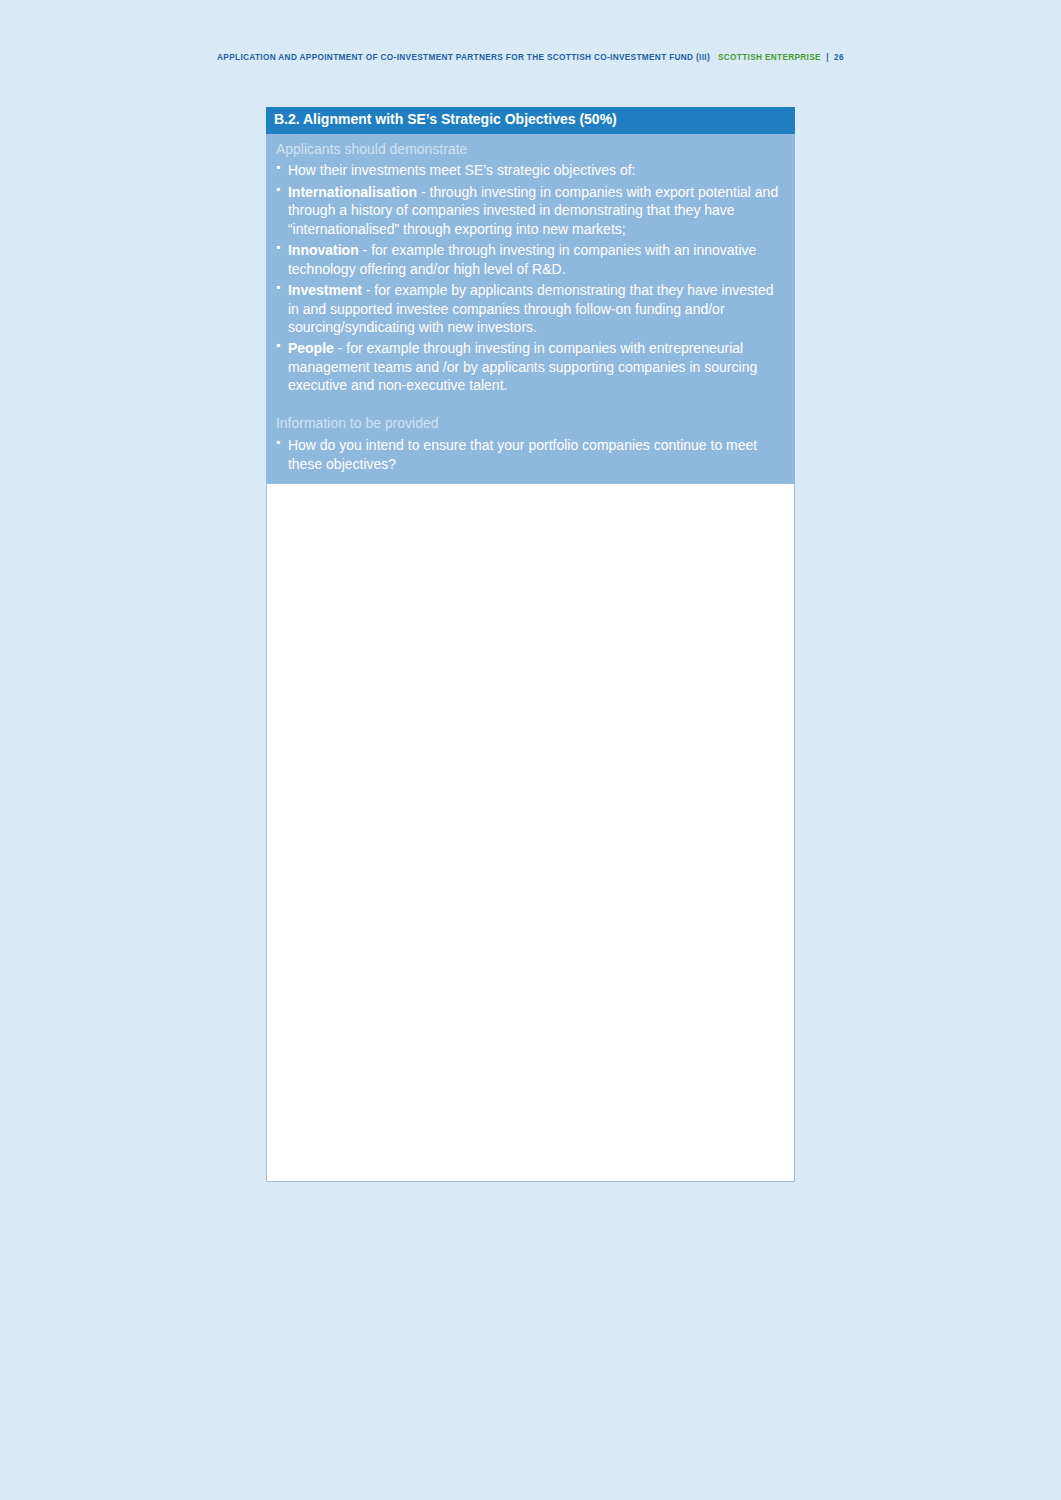APPLICATION AND APPOINTMENT OF CO-INVESTMENT PARTNERS FOR THE SCOTTISH CO-INVESTMENT FUND (III) SCOTTISH ENTERPRISE | 26
B.2. Alignment with SE’s Strategic Objectives (50%)
Applicants should demonstrate
How their investments meet SE’s strategic objectives of:
Internationalisation - through investing in companies with export potential and through a history of companies invested in demonstrating that they have “internationalised” through exporting into new markets;
Innovation - for example through investing in companies with an innovative technology offering and/or high level of R&D.
Investment - for example by applicants demonstrating that they have invested in and supported investee companies through follow-on funding and/or sourcing/syndicating with new investors.
People - for example through investing in companies with entrepreneurial management teams and /or by applicants supporting companies in sourcing executive and non-executive talent.
Information to be provided
How do you intend to ensure that your portfolio companies continue to meet these objectives?